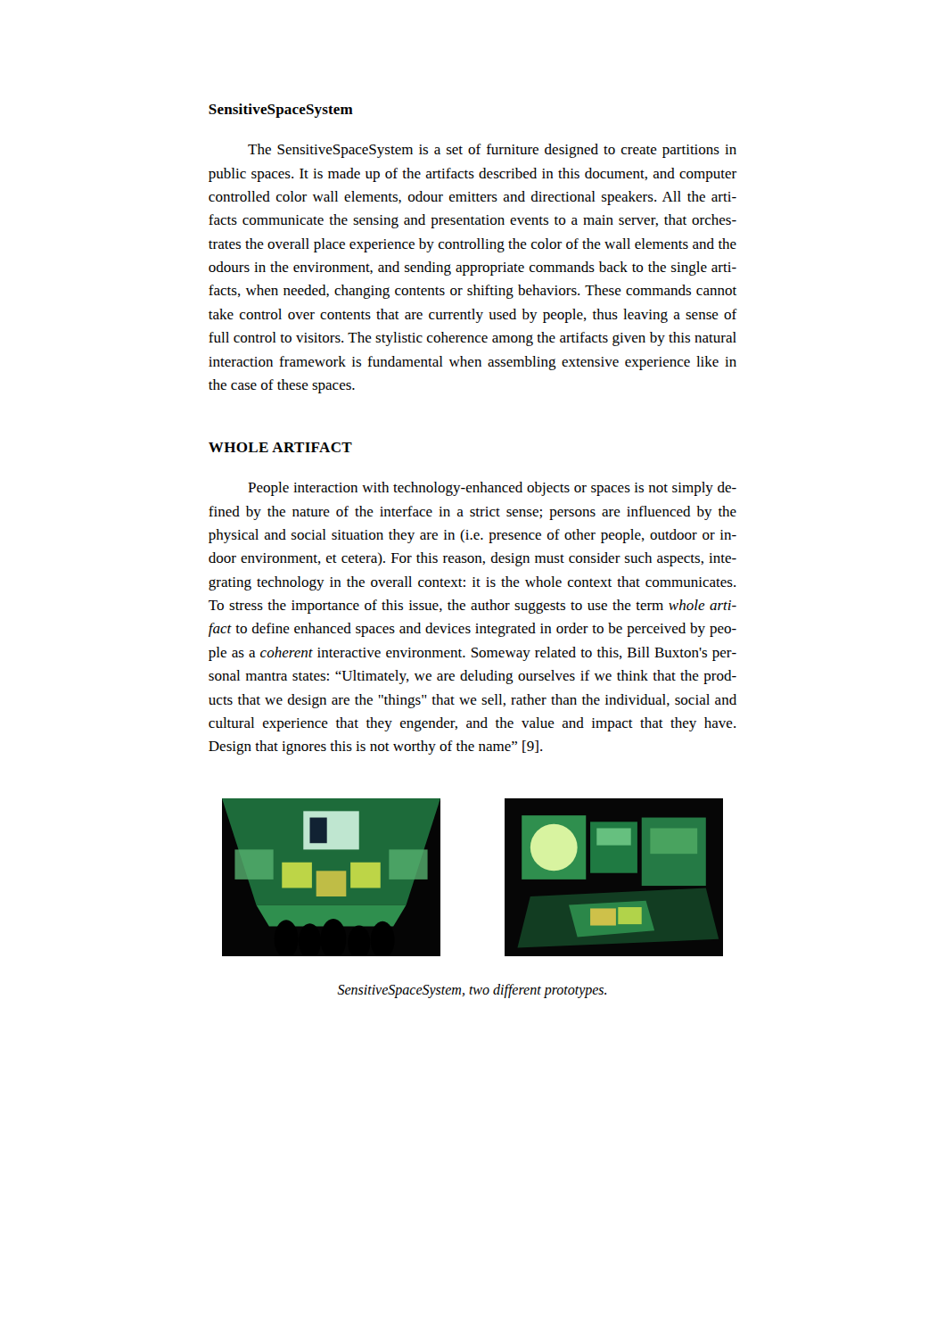SensitiveSpaceSystem
The SensitiveSpaceSystem is a set of furniture designed to create partitions in public spaces. It is made up of the artifacts described in this document, and computer controlled color wall elements, odour emitters and directional speakers. All the artifacts communicate the sensing and presentation events to a main server, that orchestrates the overall place experience by controlling the color of the wall elements and the odours in the environment, and sending appropriate commands back to the single artifacts, when needed, changing contents or shifting behaviors. These commands cannot take control over contents that are currently used by people, thus leaving a sense of full control to visitors. The stylistic coherence among the artifacts given by this natural interaction framework is fundamental when assembling extensive experience like in the case of these spaces.
Whole Artifact
People interaction with technology-enhanced objects or spaces is not simply defined by the nature of the interface in a strict sense; persons are influenced by the physical and social situation they are in (i.e. presence of other people, outdoor or indoor environment, et cetera). For this reason, design must consider such aspects, integrating technology in the overall context: it is the whole context that communicates. To stress the importance of this issue, the author suggests to use the term whole artifact to define enhanced spaces and devices integrated in order to be perceived by people as a coherent interactive environment. Someway related to this, Bill Buxton's personal mantra states: “Ultimately, we are deluding ourselves if we think that the products that we design are the "things" that we sell, rather than the individual, social and cultural experience that they engender, and the value and impact that they have. Design that ignores this is not worthy of the name” [9].
SensitiveSpaceSystem, two different prototypes.